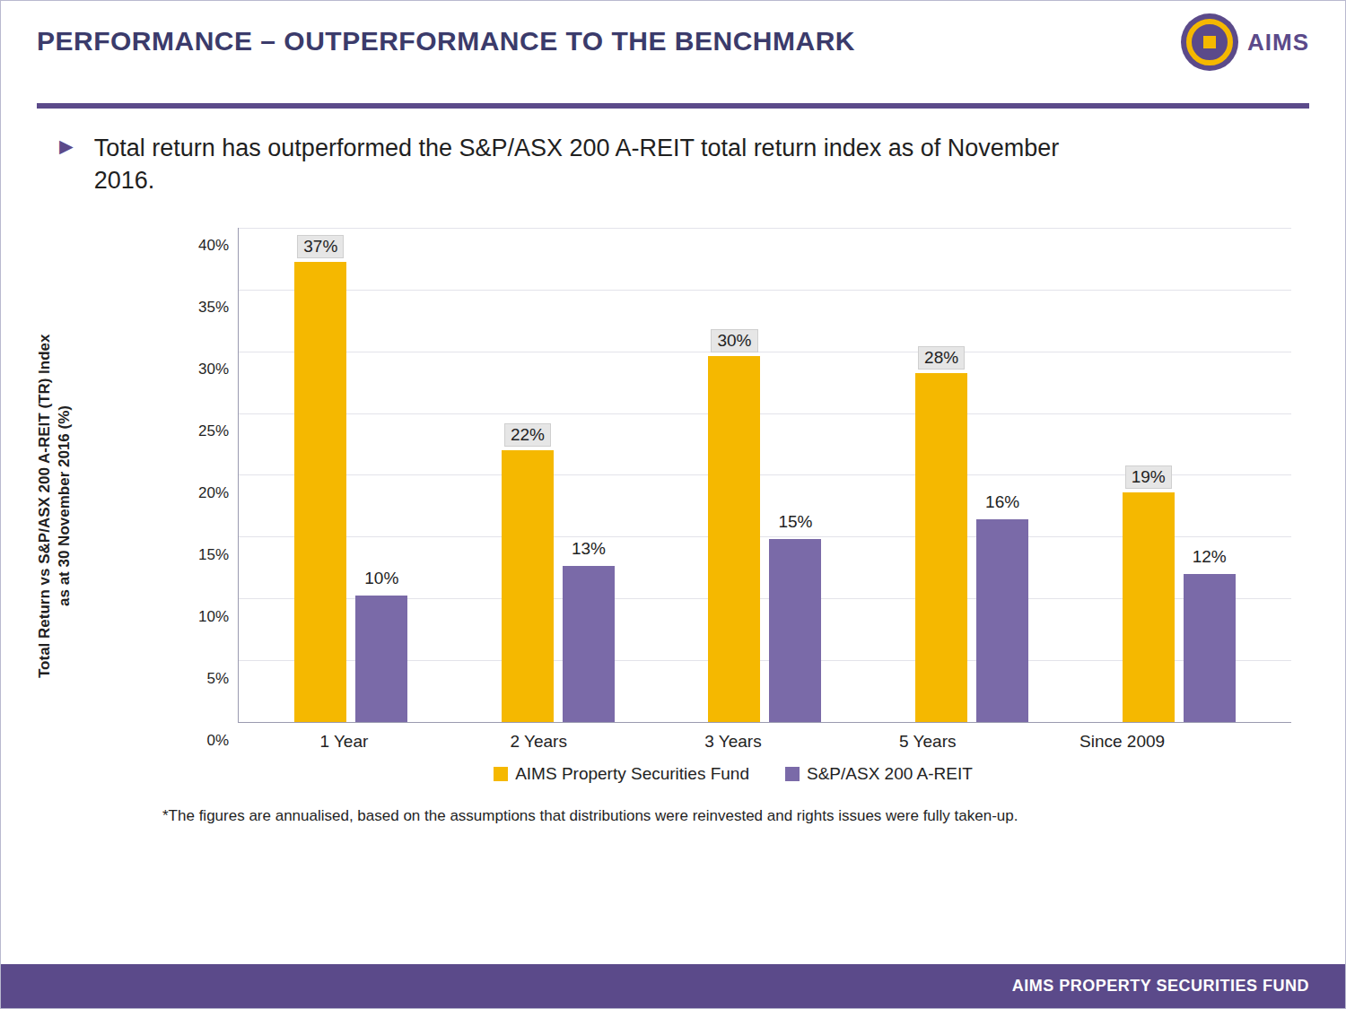PERFORMANCE – OUTPERFORMANCE TO THE BENCHMARK
AIMS
►
Total return has outperformed the S&P/ASX 200 A-REIT total return index as of November 2016.
Total Return vs S&P/ASX 200 A-REIT (TR) Index
as at 30 November 2016 (%)
40%
35%
30%
25%
20%
15%
10%
5%
0%
37%
10%
22%
13%
30%
15%
28%
16%
19%
12%
1 Year 2 Years 3 Years 5 Years Since 2009
AIMS Property Securities Fund
S&P/ASX 200 A-REIT
*The figures are annualised, based on the assumptions that distributions were reinvested and rights issues were fully taken-up.
AIMS PROPERTY SECURITIES FUND